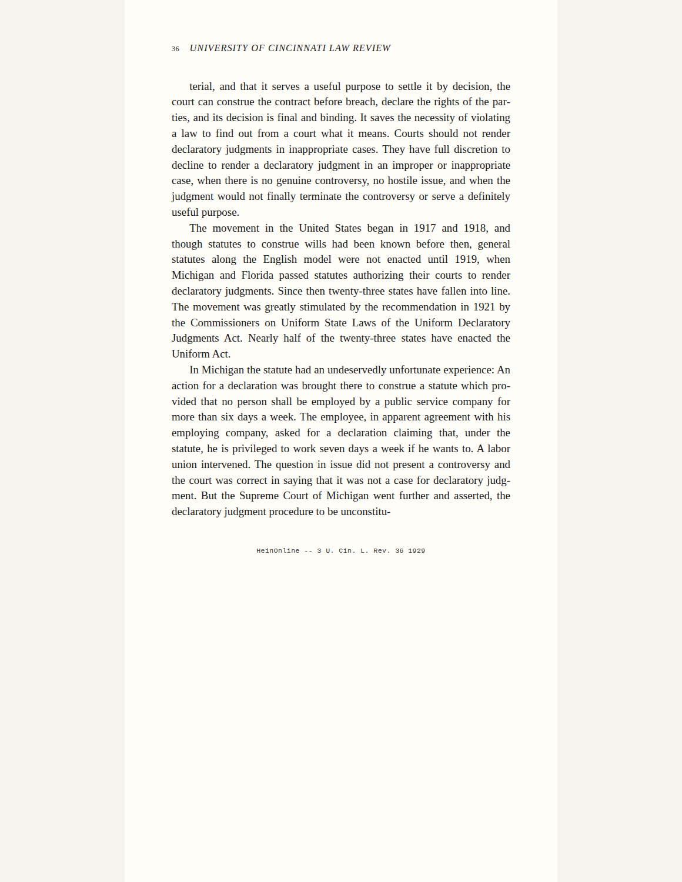36 University of Cincinnati Law Review
terial, and that it serves a useful purpose to settle it by decision, the court can construe the contract before breach, declare the rights of the parties, and its decision is final and binding. It saves the necessity of violating a law to find out from a court what it means. Courts should not render declaratory judgments in inappropriate cases. They have full discretion to decline to render a declaratory judgment in an improper or inappropriate case, when there is no genuine controversy, no hostile issue, and when the judgment would not finally terminate the controversy or serve a definitely useful purpose.
The movement in the United States began in 1917 and 1918, and though statutes to construe wills had been known before then, general statutes along the English model were not enacted until 1919, when Michigan and Florida passed statutes authorizing their courts to render declaratory judgments. Since then twenty-three states have fallen into line. The movement was greatly stimulated by the recommendation in 1921 by the Commissioners on Uniform State Laws of the Uniform Declaratory Judgments Act. Nearly half of the twenty-three states have enacted the Uniform Act.
In Michigan the statute had an undeservedly unfortunate experience: An action for a declaration was brought there to construe a statute which provided that no person shall be employed by a public service company for more than six days a week. The employee, in apparent agreement with his employing company, asked for a declaration claiming that, under the statute, he is privileged to work seven days a week if he wants to. A labor union intervened. The question in issue did not present a controversy and the court was correct in saying that it was not a case for declaratory judgment. But the Supreme Court of Michigan went further and asserted, the declaratory judgment procedure to be unconstitu-
HeinOnline -- 3 U. Cin. L. Rev. 36 1929